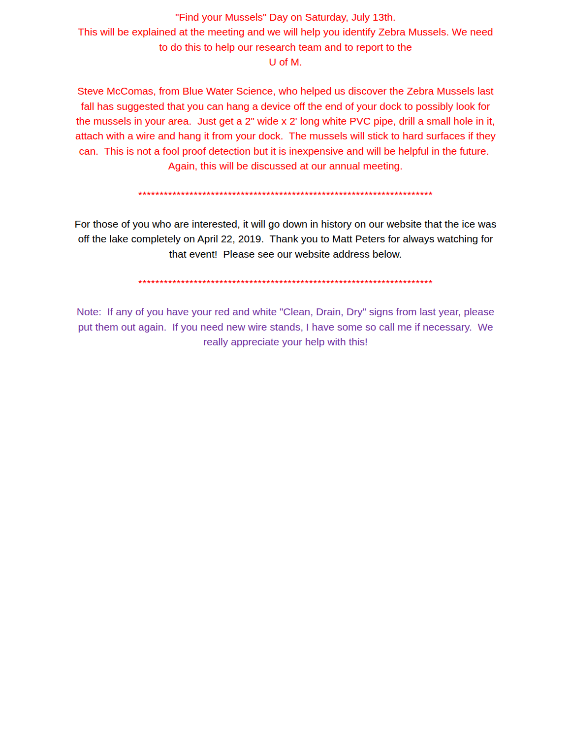"Find your Mussels" Day on Saturday, July 13th.
This will be explained at the meeting and we will help you identify Zebra Mussels. We need to do this to help our research team and to report to the
U of M.
Steve McComas, from Blue Water Science, who helped us discover the Zebra Mussels last fall has suggested that you can hang a device off the end of your dock to possibly look for the mussels in your area. Just get a 2" wide x 2' long white PVC pipe, drill a small hole in it, attach with a wire and hang it from your dock. The mussels will stick to hard surfaces if they can. This is not a fool proof detection but it is inexpensive and will be helpful in the future. Again, this will be discussed at our annual meeting.
*********************************************************************
For those of you who are interested, it will go down in history on our website that the ice was off the lake completely on April 22, 2019. Thank you to Matt Peters for always watching for that event! Please see our website address below.
*********************************************************************
Note: If any of you have your red and white "Clean, Drain, Dry" signs from last year, please put them out again. If you need new wire stands, I have some so call me if necessary. We really appreciate your help with this!